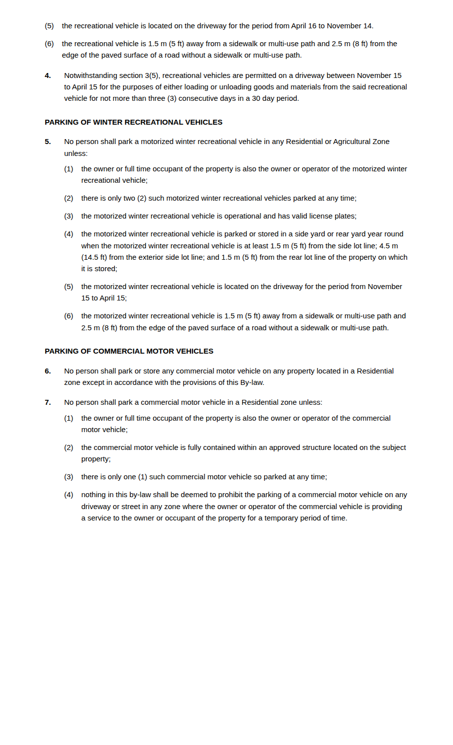(5) the recreational vehicle is located on the driveway for the period from April 16 to November 14.
(6) the recreational vehicle is 1.5 m (5 ft) away from a sidewalk or multi-use path and 2.5 m (8 ft) from the edge of the paved surface of a road without a sidewalk or multi-use path.
4. Notwithstanding section 3(5), recreational vehicles are permitted on a driveway between November 15 to April 15 for the purposes of either loading or unloading goods and materials from the said recreational vehicle for not more than three (3) consecutive days in a 30 day period.
PARKING OF WINTER RECREATIONAL VEHICLES
5. No person shall park a motorized winter recreational vehicle in any Residential or Agricultural Zone unless:
(1) the owner or full time occupant of the property is also the owner or operator of the motorized winter recreational vehicle;
(2) there is only two (2) such motorized winter recreational vehicles parked at any time;
(3) the motorized winter recreational vehicle is operational and has valid license plates;
(4) the motorized winter recreational vehicle is parked or stored in a side yard or rear yard year round when the motorized winter recreational vehicle is at least 1.5 m (5 ft) from the side lot line; 4.5 m (14.5 ft) from the exterior side lot line; and 1.5 m (5 ft) from the rear lot line of the property on which it is stored;
(5) the motorized winter recreational vehicle is located on the driveway for the period from November 15 to April 15;
(6) the motorized winter recreational vehicle is 1.5 m (5 ft) away from a sidewalk or multi-use path and 2.5 m (8 ft) from the edge of the paved surface of a road without a sidewalk or multi-use path.
PARKING OF COMMERCIAL MOTOR VEHICLES
6. No person shall park or store any commercial motor vehicle on any property located in a Residential zone except in accordance with the provisions of this By-law.
7. No person shall park a commercial motor vehicle in a Residential zone unless:
(1) the owner or full time occupant of the property is also the owner or operator of the commercial motor vehicle;
(2) the commercial motor vehicle is fully contained within an approved structure located on the subject property;
(3) there is only one (1) such commercial motor vehicle so parked at any time;
(4) nothing in this by-law shall be deemed to prohibit the parking of a commercial motor vehicle on any driveway or street in any zone where the owner or operator of the commercial vehicle is providing a service to the owner or occupant of the property for a temporary period of time.